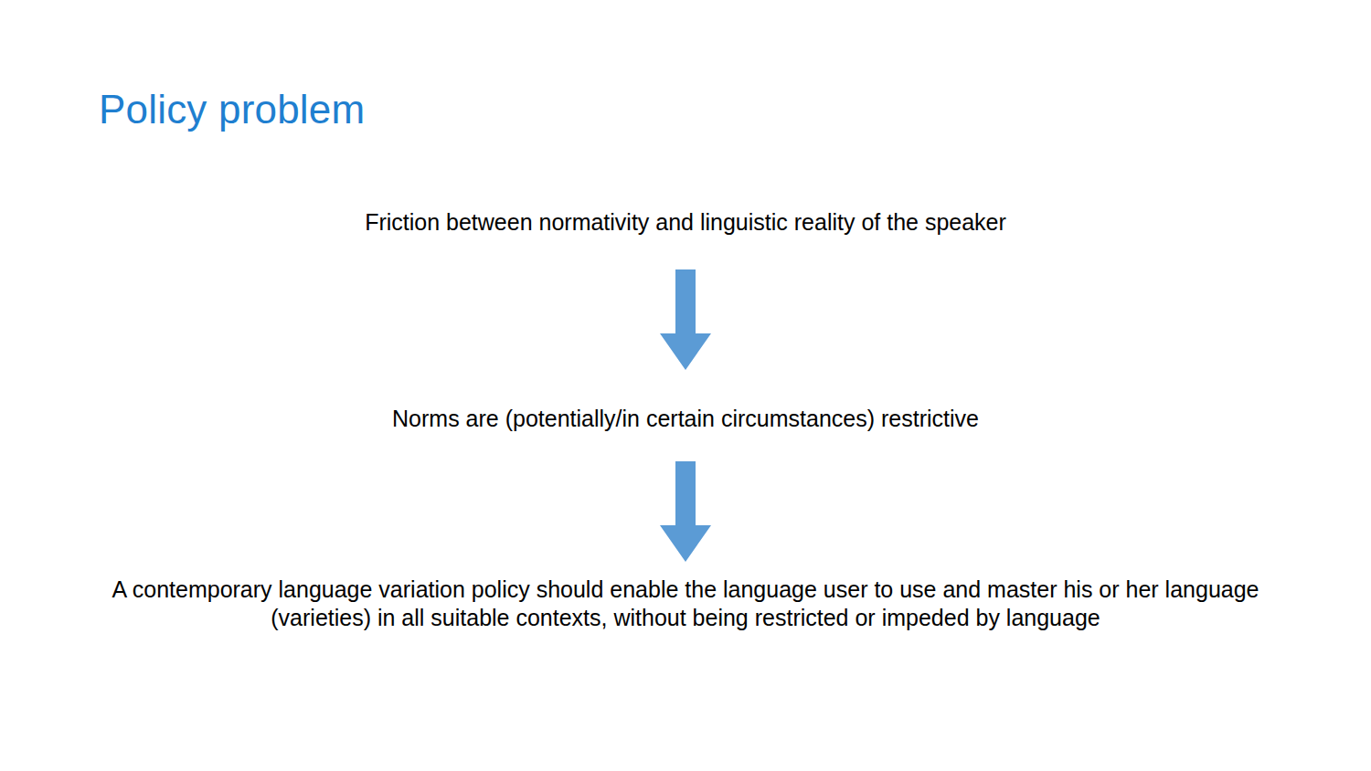Policy problem
Friction between normativity and linguistic reality of the speaker
Norms are (potentially/in certain circumstances) restrictive
A contemporary language variation policy should enable the language user to use and master his or her language (varieties) in all suitable contexts, without being restricted or impeded by language